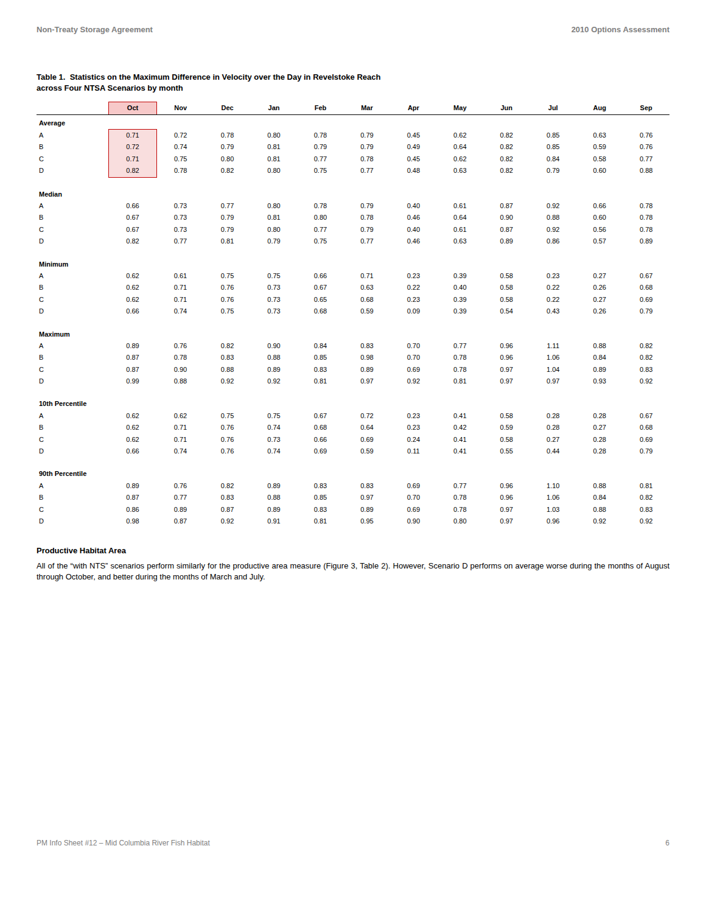Non-Treaty Storage Agreement 2010 Options Assessment
Table 1. Statistics on the Maximum Difference in Velocity over the Day in Revelstoke Reach
across Four NTSA Scenarios by month
| | Oct | Nov | Dec | Jan | Feb | Mar | Apr | May | Jun | Jul | Aug | Sep |
| --- | --- | --- | --- | --- | --- | --- | --- | --- | --- | --- | --- | --- |
| Average |
| A | 0.71 | 0.72 | 0.78 | 0.80 | 0.78 | 0.79 | 0.45 | 0.62 | 0.82 | 0.85 | 0.63 | 0.76 |
| B | 0.72 | 0.74 | 0.79 | 0.81 | 0.79 | 0.79 | 0.49 | 0.64 | 0.82 | 0.85 | 0.59 | 0.76 |
| C | 0.71 | 0.75 | 0.80 | 0.81 | 0.77 | 0.78 | 0.45 | 0.62 | 0.82 | 0.84 | 0.58 | 0.77 |
| D | 0.82 | 0.78 | 0.82 | 0.80 | 0.75 | 0.77 | 0.48 | 0.63 | 0.82 | 0.79 | 0.60 | 0.88 |
| Median |
| A | 0.66 | 0.73 | 0.77 | 0.80 | 0.78 | 0.79 | 0.40 | 0.61 | 0.87 | 0.92 | 0.66 | 0.78 |
| B | 0.67 | 0.73 | 0.79 | 0.81 | 0.80 | 0.78 | 0.46 | 0.64 | 0.90 | 0.88 | 0.60 | 0.78 |
| C | 0.67 | 0.73 | 0.79 | 0.80 | 0.77 | 0.79 | 0.40 | 0.61 | 0.87 | 0.92 | 0.56 | 0.78 |
| D | 0.82 | 0.77 | 0.81 | 0.79 | 0.75 | 0.77 | 0.46 | 0.63 | 0.89 | 0.86 | 0.57 | 0.89 |
| Minimum |
| A | 0.62 | 0.61 | 0.75 | 0.75 | 0.66 | 0.71 | 0.23 | 0.39 | 0.58 | 0.23 | 0.27 | 0.67 |
| B | 0.62 | 0.71 | 0.76 | 0.73 | 0.67 | 0.63 | 0.22 | 0.40 | 0.58 | 0.22 | 0.26 | 0.68 |
| C | 0.62 | 0.71 | 0.76 | 0.73 | 0.65 | 0.68 | 0.23 | 0.39 | 0.58 | 0.22 | 0.27 | 0.69 |
| D | 0.66 | 0.74 | 0.75 | 0.73 | 0.68 | 0.59 | 0.09 | 0.39 | 0.54 | 0.43 | 0.26 | 0.79 |
| Maximum |
| A | 0.89 | 0.76 | 0.82 | 0.90 | 0.84 | 0.83 | 0.70 | 0.77 | 0.96 | 1.11 | 0.88 | 0.82 |
| B | 0.87 | 0.78 | 0.83 | 0.88 | 0.85 | 0.98 | 0.70 | 0.78 | 0.96 | 1.06 | 0.84 | 0.82 |
| C | 0.87 | 0.90 | 0.88 | 0.89 | 0.83 | 0.89 | 0.69 | 0.78 | 0.97 | 1.04 | 0.89 | 0.83 |
| D | 0.99 | 0.88 | 0.92 | 0.92 | 0.81 | 0.97 | 0.92 | 0.81 | 0.97 | 0.97 | 0.93 | 0.92 |
| 10th Percentile |
| A | 0.62 | 0.62 | 0.75 | 0.75 | 0.67 | 0.72 | 0.23 | 0.41 | 0.58 | 0.28 | 0.28 | 0.67 |
| B | 0.62 | 0.71 | 0.76 | 0.74 | 0.68 | 0.64 | 0.23 | 0.42 | 0.59 | 0.28 | 0.27 | 0.68 |
| C | 0.62 | 0.71 | 0.76 | 0.73 | 0.66 | 0.69 | 0.24 | 0.41 | 0.58 | 0.27 | 0.28 | 0.69 |
| D | 0.66 | 0.74 | 0.76 | 0.74 | 0.69 | 0.59 | 0.11 | 0.41 | 0.55 | 0.44 | 0.28 | 0.79 |
| 90th Percentile |
| A | 0.89 | 0.76 | 0.82 | 0.89 | 0.83 | 0.83 | 0.69 | 0.77 | 0.96 | 1.10 | 0.88 | 0.81 |
| B | 0.87 | 0.77 | 0.83 | 0.88 | 0.85 | 0.97 | 0.70 | 0.78 | 0.96 | 1.06 | 0.84 | 0.82 |
| C | 0.86 | 0.89 | 0.87 | 0.89 | 0.83 | 0.89 | 0.69 | 0.78 | 0.97 | 1.03 | 0.88 | 0.83 |
| D | 0.98 | 0.87 | 0.92 | 0.91 | 0.81 | 0.95 | 0.90 | 0.80 | 0.97 | 0.96 | 0.92 | 0.92 |
Productive Habitat Area
All of the “with NTS” scenarios perform similarly for the productive area measure (Figure 3, Table 2). However, Scenario D performs on average worse during the months of August through October, and better during the months of March and July.
PM Info Sheet #12 – Mid Columbia River Fish Habitat 6